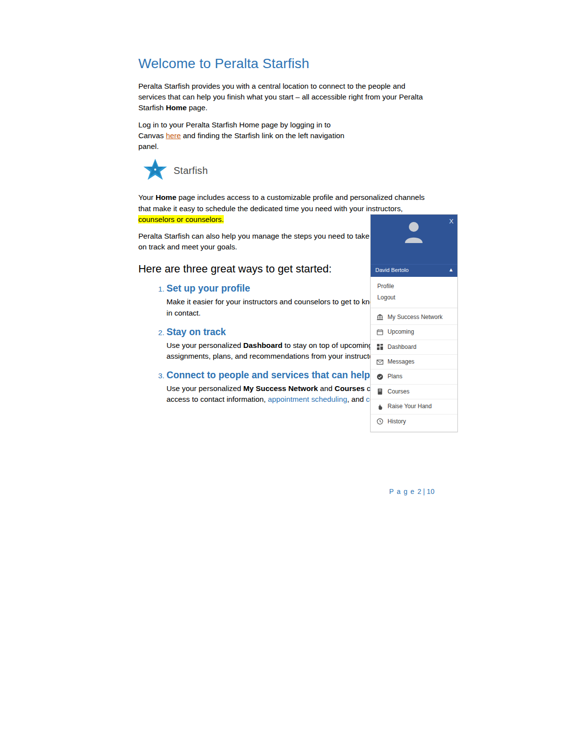Welcome to Peralta Starfish
Peralta Starfish provides you with a central location to connect to the people and services that can help you finish what you start – all accessible right from your Peralta Starfish Home page.
Log in to your Peralta Starfish Home page by logging in to
Canvas here and finding the Starfish link on the left navigation
panel.
Starfish
Your Home page includes access to a customizable profile and personalized channels that make it easy to schedule the dedicated time you need with your instructors, counselors or counselors.
Peralta Starfish can also help you manage the steps you need to take to stay
on track and meet your goals.
Here are three great ways to get started:
Set up your profile Make it easier for your instructors and counselors to get to know you and stay in contact.
Stay on track Use your personalized Dashboard to stay on top of upcoming appointments, assignments, plans, and recommendations from your instructors.
Connect to people and services that can help you Use your personalized My Success Network and Courses channels for quick access to contact information, appointment scheduling, and course help.
X
David Bertolo ▲
Profile
Logout
My Success Network
Upcoming
Dashboard
Messages
Plans
Courses
Raise Your Hand
History
P a g e 2 | 10